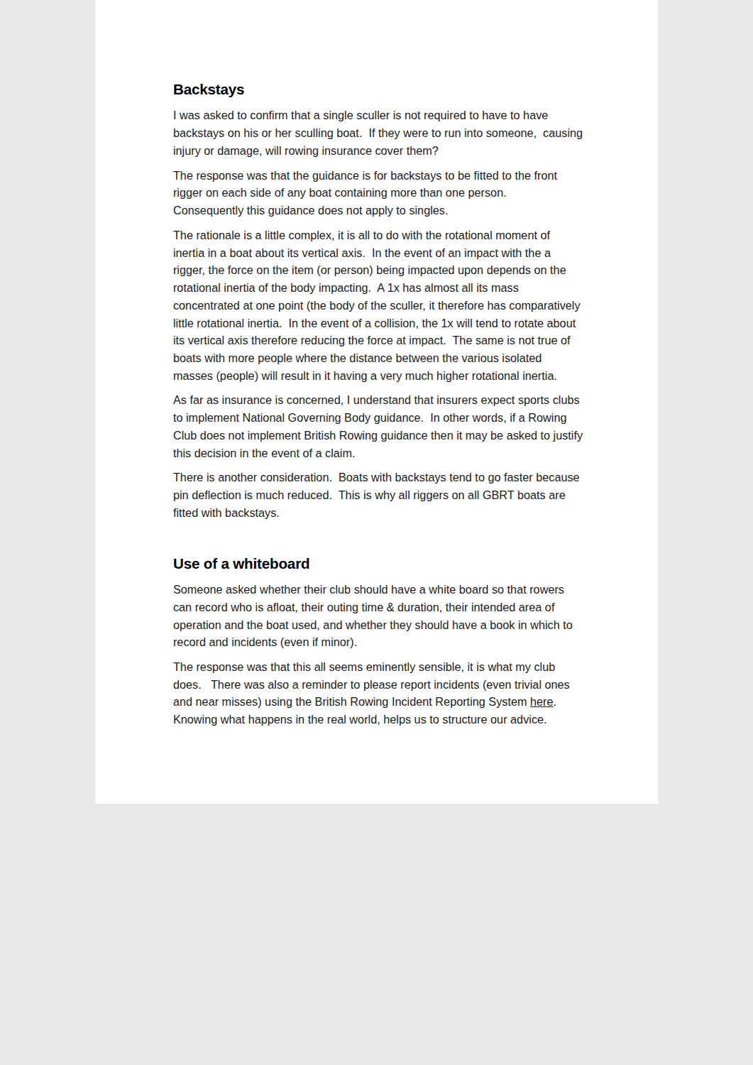Backstays
I was asked to confirm that a single sculler is not required to have to have backstays on his or her sculling boat. If they were to run into someone, causing injury or damage, will rowing insurance cover them?
The response was that the guidance is for backstays to be fitted to the front rigger on each side of any boat containing more than one person. Consequently this guidance does not apply to singles.
The rationale is a little complex, it is all to do with the rotational moment of inertia in a boat about its vertical axis. In the event of an impact with the a rigger, the force on the item (or person) being impacted upon depends on the rotational inertia of the body impacting. A 1x has almost all its mass concentrated at one point (the body of the sculler, it therefore has comparatively little rotational inertia. In the event of a collision, the 1x will tend to rotate about its vertical axis therefore reducing the force at impact. The same is not true of boats with more people where the distance between the various isolated masses (people) will result in it having a very much higher rotational inertia.
As far as insurance is concerned, I understand that insurers expect sports clubs to implement National Governing Body guidance. In other words, if a Rowing Club does not implement British Rowing guidance then it may be asked to justify this decision in the event of a claim.
There is another consideration. Boats with backstays tend to go faster because pin deflection is much reduced. This is why all riggers on all GBRT boats are fitted with backstays.
Use of a whiteboard
Someone asked whether their club should have a white board so that rowers can record who is afloat, their outing time & duration, their intended area of operation and the boat used, and whether they should have a book in which to record and incidents (even if minor).
The response was that this all seems eminently sensible, it is what my club does. There was also a reminder to please report incidents (even trivial ones and near misses) using the British Rowing Incident Reporting System here. Knowing what happens in the real world, helps us to structure our advice.